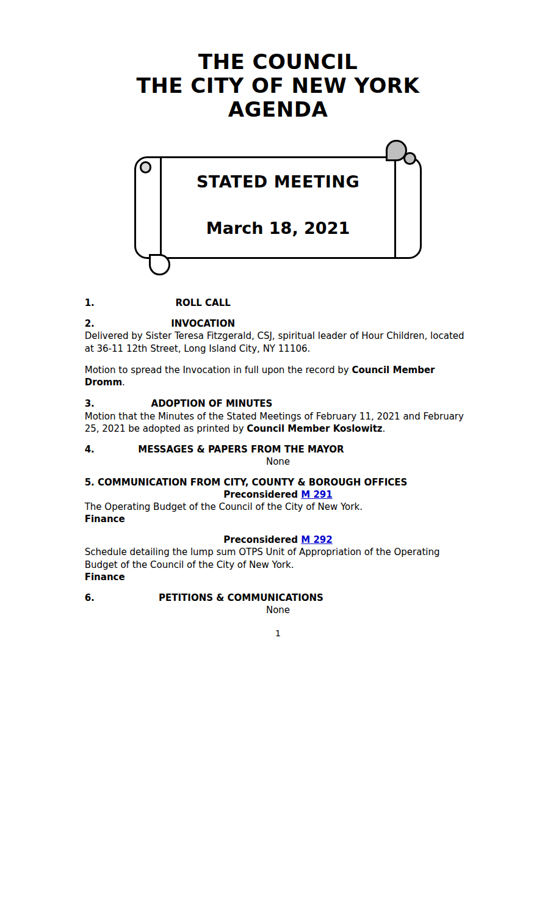THE COUNCIL
THE CITY OF NEW YORK
AGENDA
STATED MEETING
March 18, 2021
1. ROLL CALL
2. INVOCATION
Delivered by Sister Teresa Fitzgerald, CSJ, spiritual leader of Hour Children, located at 36-11 12th Street, Long Island City, NY 11106.
Motion to spread the Invocation in full upon the record by Council Member Dromm.
3. ADOPTION OF MINUTES
Motion that the Minutes of the Stated Meetings of February 11, 2021 and February 25, 2021 be adopted as printed by Council Member Koslowitz.
4. MESSAGES & PAPERS FROM THE MAYOR
None
5. COMMUNICATION FROM CITY, COUNTY & BOROUGH OFFICES
Preconsidered M 291
The Operating Budget of the Council of the City of New York.
Finance
Preconsidered M 292
Schedule detailing the lump sum OTPS Unit of Appropriation of the Operating Budget of the Council of the City of New York.
Finance
6. PETITIONS & COMMUNICATIONS
None
1